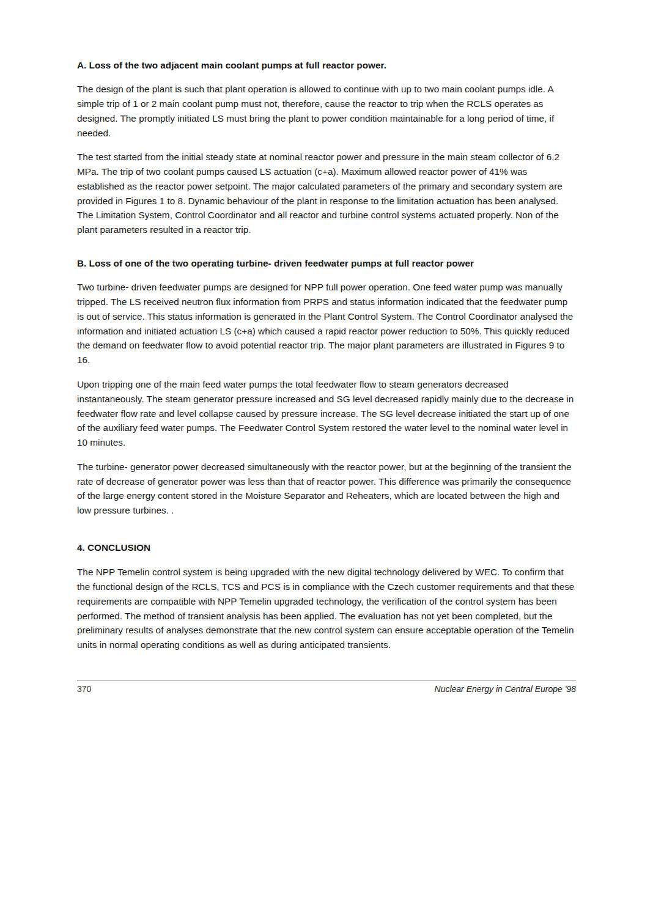A. Loss of the two adjacent main coolant pumps at full reactor power.
The design of the plant is such that plant operation is allowed to continue with up to two main coolant pumps idle. A simple trip of 1 or 2 main coolant pump must not, therefore, cause the reactor to trip when the RCLS operates as designed. The promptly initiated LS must bring the plant to power condition maintainable for a long period of time, if needed.
The test started from the initial steady state at nominal reactor power and pressure in the main steam collector of 6.2 MPa. The trip of two coolant pumps caused LS actuation (c+a). Maximum allowed reactor power of 41% was established as the reactor power setpoint. The major calculated parameters of the primary and secondary system are provided in Figures 1 to 8. Dynamic behaviour of the plant in response to the limitation actuation has been analysed. The Limitation System, Control Coordinator and all reactor and turbine control systems actuated properly. Non of the plant parameters resulted in a reactor trip.
B. Loss of one of the two operating turbine- driven feedwater pumps at full reactor power
Two turbine- driven feedwater pumps are designed for NPP full power operation. One feed water pump was manually tripped. The LS received neutron flux information from PRPS and status information indicated that the feedwater pump is out of service. This status information is generated in the Plant Control System. The Control Coordinator analysed the information and initiated actuation LS (c+a) which caused a rapid reactor power reduction to 50%. This quickly reduced the demand on feedwater flow to avoid potential reactor trip. The major plant parameters are illustrated in Figures 9 to 16.
Upon tripping one of the main feed water pumps the total feedwater flow to steam generators decreased instantaneously. The steam generator pressure increased and SG level decreased rapidly mainly due to the decrease in feedwater flow rate and level collapse caused by pressure increase. The SG level decrease initiated the start up of one of the auxiliary feed water pumps. The Feedwater Control System restored the water level to the nominal water level in 10 minutes.
The turbine- generator power decreased simultaneously with the reactor power, but at the beginning of the transient the rate of decrease of generator power was less than that of reactor power. This difference was primarily the consequence of the large energy content stored in the Moisture Separator and Reheaters, which are located between the high and low pressure turbines. .
4. CONCLUSION
The NPP Temelin control system is being upgraded with the new digital technology delivered by WEC. To confirm that the functional design of the RCLS, TCS and PCS is in compliance with the Czech customer requirements and that these requirements are compatible with NPP Temelin upgraded technology, the verification of the control system has been performed. The method of transient analysis has been applied. The evaluation has not yet been completed, but the preliminary results of analyses demonstrate that the new control system can ensure acceptable operation of the Temelin units in normal operating conditions as well as during anticipated transients.
370 Nuclear Energy in Central Europe '98